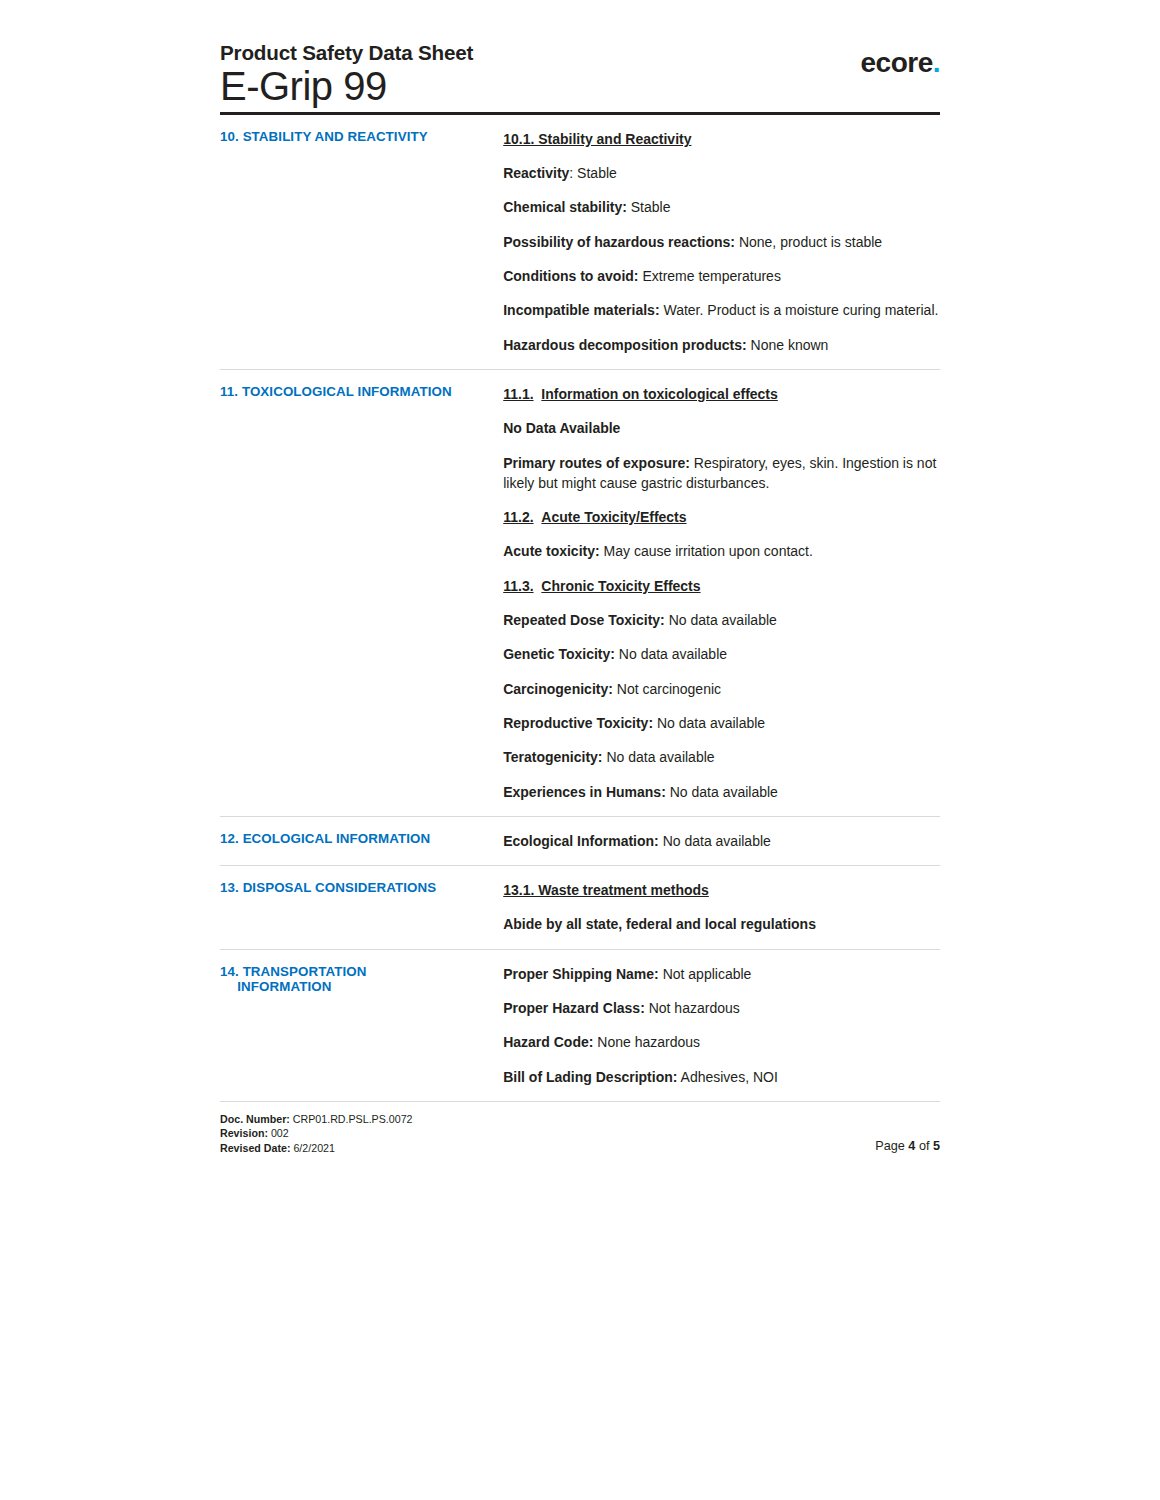Product Safety Data Sheet
E-Grip 99
ecore.
| 10. STABILITY AND REACTIVITY | 10.1. Stability and Reactivity Reactivity : Stable Chemical stability: Stable Possibility of hazardous reactions: None, product is stable Conditions to avoid: Extreme temperatures Incompatible materials: Water. Product is a moisture curing material. Hazardous decomposition products: None known |
| 11. TOXICOLOGICAL INFORMATION | 11.1. Information on toxicological effects No Data Available Primary routes of exposure: Respiratory, eyes, skin. Ingestion is not likely but might cause gastric disturbances. 11.2. Acute Toxicity/Effects Acute toxicity: May cause irritation upon contact. 11.3. Chronic Toxicity Effects Repeated Dose Toxicity: No data available Genetic Toxicity: No data available Carcinogenicity: Not carcinogenic Reproductive Toxicity: No data available Teratogenicity: No data available Experiences in Humans: No data available |
| 12. ECOLOGICAL INFORMATION | Ecological Information: No data available |
| 13. DISPOSAL CONSIDERATIONS | 13.1. Waste treatment methods Abide by all state, federal and local regulations |
| 14. TRANSPORTATION INFORMATION | Proper Shipping Name: Not applicable Proper Hazard Class: Not hazardous Hazard Code: None hazardous Bill of Lading Description: Adhesives, NOI |
Doc. Number: CRP01.RD.PSL.PS.0072
Revision: 002
Revised Date: 6/2/2021
Page 4 of 5